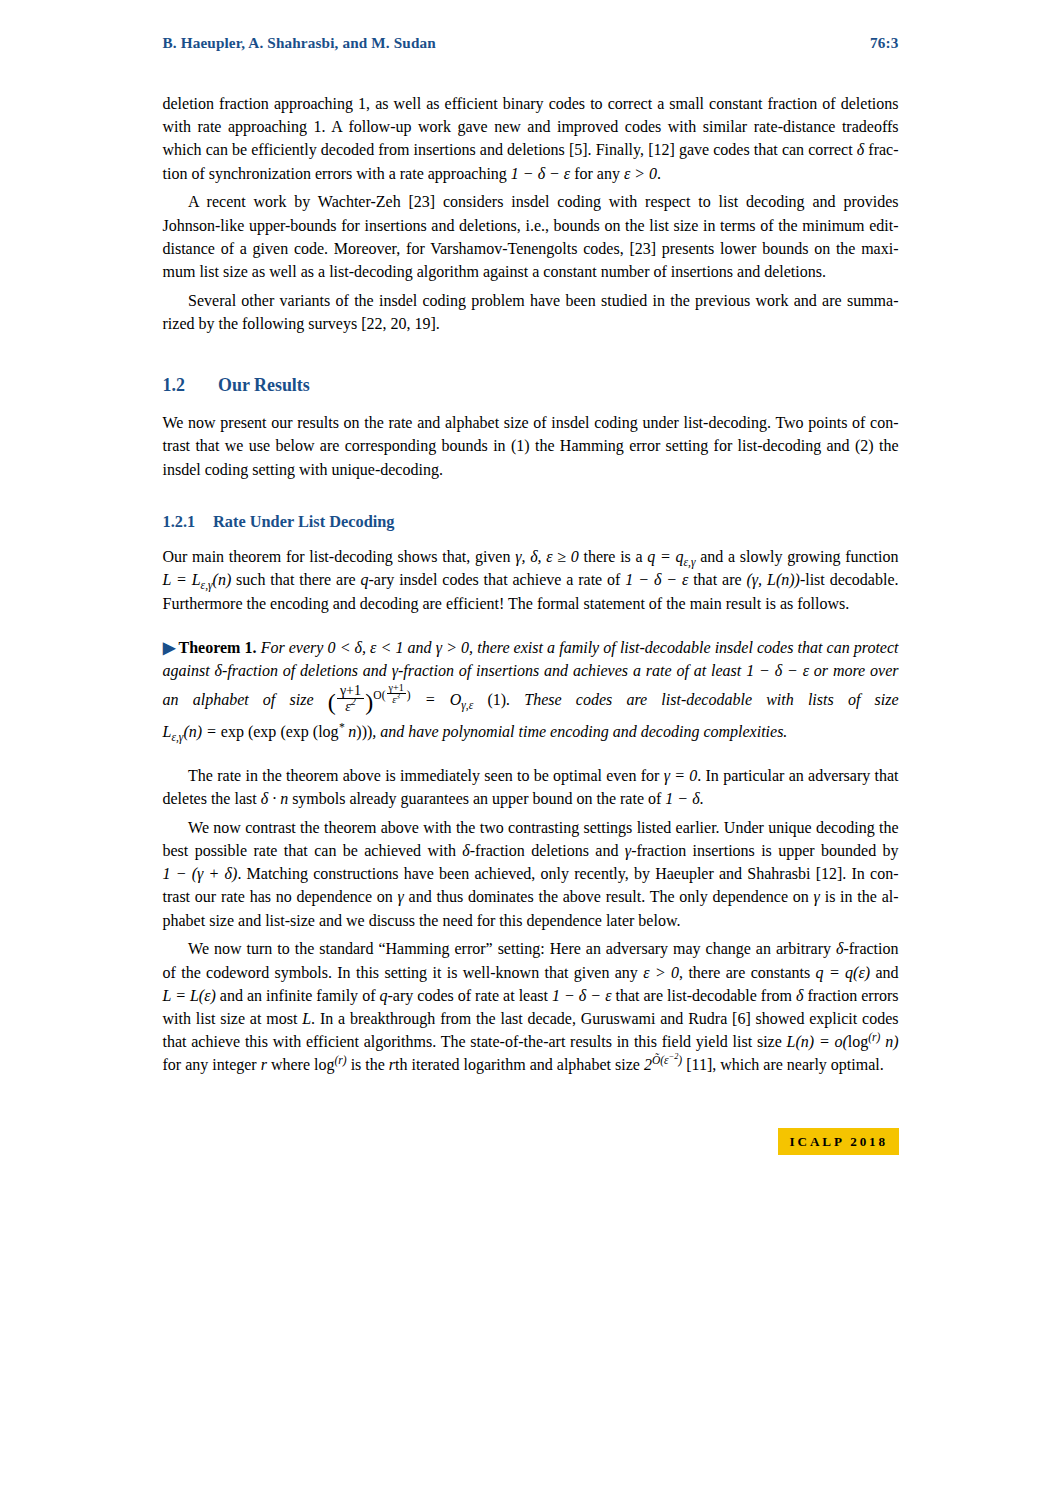B. Haeupler, A. Shahrasbi, and M. Sudan 76:3
deletion fraction approaching 1, as well as efficient binary codes to correct a small constant fraction of deletions with rate approaching 1. A follow-up work gave new and improved codes with similar rate-distance tradeoffs which can be efficiently decoded from insertions and deletions [5]. Finally, [12] gave codes that can correct δ fraction of synchronization errors with a rate approaching 1 − δ − ε for any ε > 0.
A recent work by Wachter-Zeh [23] considers insdel coding with respect to list decoding and provides Johnson-like upper-bounds for insertions and deletions, i.e., bounds on the list size in terms of the minimum edit-distance of a given code. Moreover, for Varshamov-Tenengolts codes, [23] presents lower bounds on the maximum list size as well as a list-decoding algorithm against a constant number of insertions and deletions.
Several other variants of the insdel coding problem have been studied in the previous work and are summarized by the following surveys [22, 20, 19].
1.2 Our Results
We now present our results on the rate and alphabet size of insdel coding under list-decoding. Two points of contrast that we use below are corresponding bounds in (1) the Hamming error setting for list-decoding and (2) the insdel coding setting with unique-decoding.
1.2.1 Rate Under List Decoding
Our main theorem for list-decoding shows that, given γ, δ, ε ≥ 0 there is a q = qε,γ and a slowly growing function L = Lε,γ(n) such that there are q-ary insdel codes that achieve a rate of 1 − δ − ε that are (γ, L(n))-list decodable. Furthermore the encoding and decoding are efficient! The formal statement of the main result is as follows.
▶ Theorem 1. For every 0 < δ, ε < 1 and γ > 0, there exist a family of list-decodable insdel codes that can protect against δ-fraction of deletions and γ-fraction of insertions and achieves a rate of at least 1 − δ − ε or more over an alphabet of size (γ+1 ε2)O(γ+1 ε3) = Oγ,ε (1). These codes are list-decodable with lists of size Lε,γ(n) = exp (exp (exp (log* n))), and have polynomial time encoding and decoding complexities.
The rate in the theorem above is immediately seen to be optimal even for γ = 0. In particular an adversary that deletes the last δ · n symbols already guarantees an upper bound on the rate of 1 − δ.
We now contrast the theorem above with the two contrasting settings listed earlier. Under unique decoding the best possible rate that can be achieved with δ-fraction deletions and γ-fraction insertions is upper bounded by 1 − (γ + δ). Matching constructions have been achieved, only recently, by Haeupler and Shahrasbi [12]. In contrast our rate has no dependence on γ and thus dominates the above result. The only dependence on γ is in the alphabet size and list-size and we discuss the need for this dependence later below.
We now turn to the standard “Hamming error” setting: Here an adversary may change an arbitrary δ-fraction of the codeword symbols. In this setting it is well-known that given any ε > 0, there are constants q = q(ε) and L = L(ε) and an infinite family of q-ary codes of rate at least 1 − δ − ε that are list-decodable from δ fraction errors with list size at most L. In a breakthrough from the last decade, Guruswami and Rudra [6] showed explicit codes that achieve this with efficient algorithms. The state-of-the-art results in this field yield list size L(n) = o(log(r) n) for any integer r where log(r) is the rth iterated logarithm and alphabet size 2Õ(ε−2) [11], which are nearly optimal.
ICALP 2018